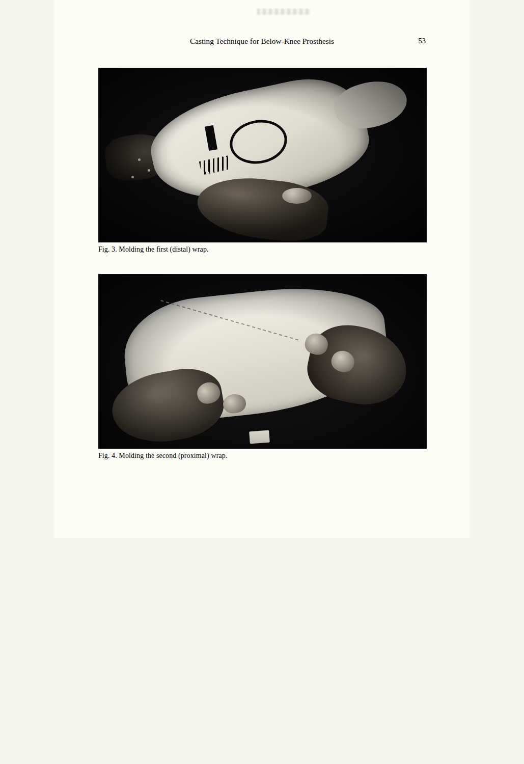Casting Technique for Below-Knee Prosthesis 53
Fig. 3. Molding the first (distal) wrap.
Fig. 4. Molding the second (proximal) wrap.